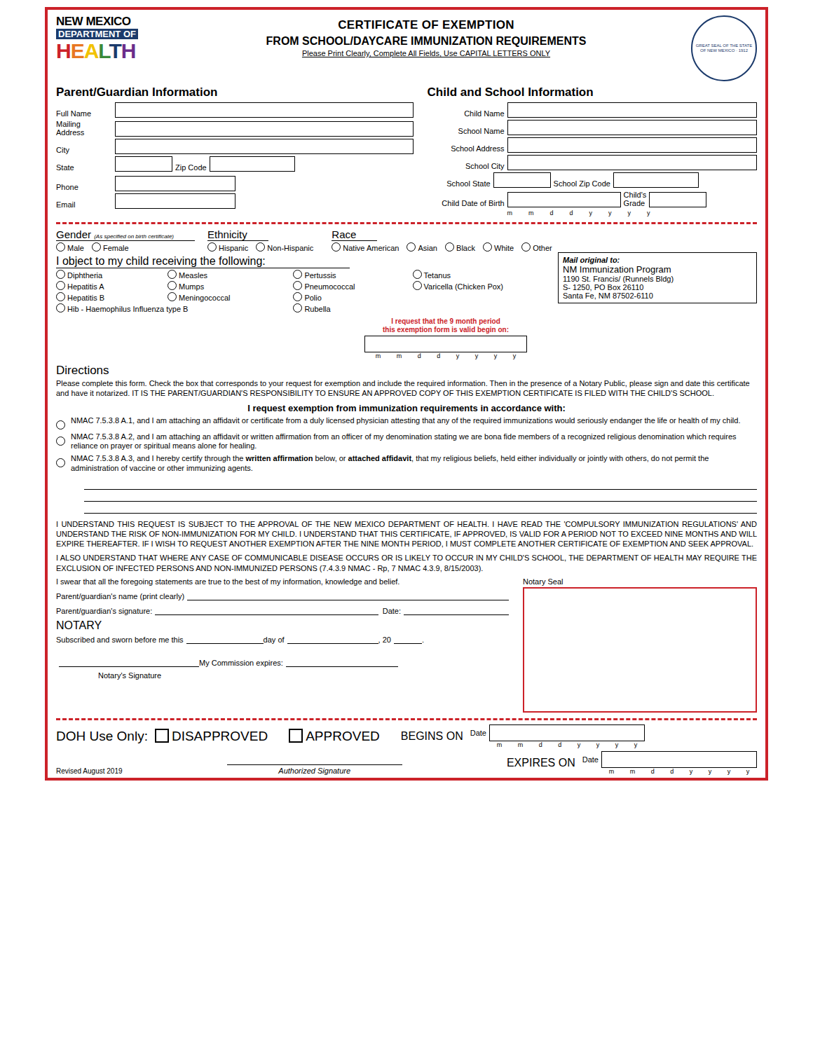NEW MEXICO
DEPARTMENT OF
HEALTH
CERTIFICATE OF EXEMPTION
FROM SCHOOL/DAYCARE IMMUNIZATION REQUIREMENTS
Please Print Clearly, Complete All Fields, Use CAPITAL LETTERS ONLY
GREAT SEAL OF THE STATE OF NEW MEXICO · 1912
Parent/Guardian Information
Full Name
Mailing
Address
City
State
Zip Code
Phone
Email
Child and School Information
Child Name
School Name
School Address
School City
School State
School Zip Code
Child Date of Birth
Child's
Grade
m m d d y y y y
Gender (As specified on birth certificate)
Male Female
Ethnicity
Hispanic Non-Hispanic
Race
Native American Asian Black White Other
I object to my child receiving the following:
Diphtheria
Measles
Pertussis
Tetanus
Hepatitis A
Mumps
Pneumococcal
Varicella (Chicken Pox)
Hepatitis B
Meningococcal
Polio
Hib - Haemophilus Influenza type B
Rubella
I request that the 9 month period
this exemption form is valid begin on:
m m d d y y y y
Mail original to:
NM Immunization Program
1190 St. Francis/ (Runnels Bldg)
S- 1250, PO Box 26110
Santa Fe, NM 87502-6110
Directions
Please complete this form. Check the box that corresponds to your request for exemption and include the required information. Then in the presence of a Notary Public, please sign and date this certificate and have it notarized. IT IS THE PARENT/GUARDIAN'S RESPONSIBILITY TO ENSURE AN APPROVED COPY OF THIS EXEMPTION CERTIFICATE IS FILED WITH THE CHILD'S SCHOOL.
I request exemption from immunization requirements in accordance with:
NMAC 7.5.3.8 A.1, and I am attaching an affidavit or certificate from a duly licensed physician attesting that any of the required immunizations would seriously endanger the life or health of my child.
NMAC 7.5.3.8 A.2, and I am attaching an affidavit or written affirmation from an officer of my denomination stating we are bona fide members of a recognized religious denomination which requires reliance on prayer or spiritual means alone for healing.
NMAC 7.5.3.8 A.3, and I hereby certify through the written affirmation below, or attached affidavit, that my religious beliefs, held either individually or jointly with others, do not permit the administration of vaccine or other immunizing agents.
I UNDERSTAND THIS REQUEST IS SUBJECT TO THE APPROVAL OF THE NEW MEXICO DEPARTMENT OF HEALTH. I HAVE READ THE 'COMPULSORY IMMUNIZATION REGULATIONS' AND UNDERSTAND THE RISK OF NON-IMMUNIZATION FOR MY CHILD. I UNDERSTAND THAT THIS CERTIFICATE, IF APPROVED, IS VALID FOR A PERIOD NOT TO EXCEED NINE MONTHS AND WILL EXPIRE THEREAFTER. IF I WISH TO REQUEST ANOTHER EXEMPTION AFTER THE NINE MONTH PERIOD, I MUST COMPLETE ANOTHER CERTIFICATE OF EXEMPTION AND SEEK APPROVAL.
I ALSO UNDERSTAND THAT WHERE ANY CASE OF COMMUNICABLE DISEASE OCCURS OR IS LIKELY TO OCCUR IN MY CHILD'S SCHOOL, THE DEPARTMENT OF HEALTH MAY REQUIRE THE EXCLUSION OF INFECTED PERSONS AND NON-IMMUNIZED PERSONS (7.4.3.9 NMAC - Rp, 7 NMAC 4.3.9, 8/15/2003).
I swear that all the foregoing statements are true to the best of my information, knowledge and belief.
Parent/guardian's name (print clearly)
Parent/guardian's signature: Date:
NOTARY
Subscribed and sworn before me this day of , 20 .
My Commission expires:
Notary's Signature
Notary Seal
DOH Use Only:
DISAPPROVED
APPROVED
BEGINS ON
Date
m m d d y y y y
Revised August 2019
Authorized Signature
EXPIRES ON
Date
m m d d y y y y